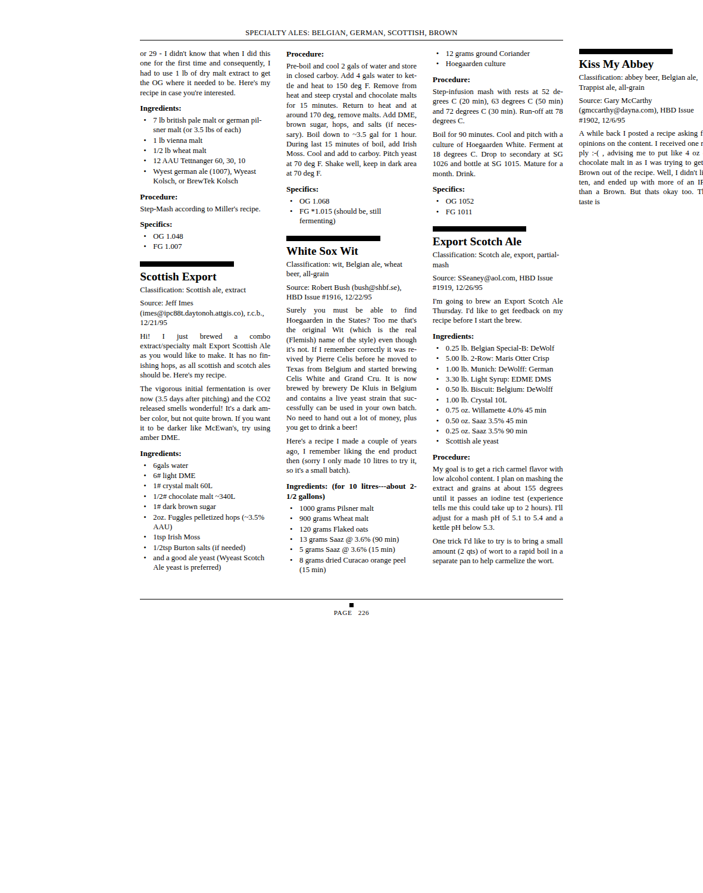SPECIALTY ALES: BELGIAN, GERMAN, SCOTTISH, BROWN
or 29 - I didn't know that when I did this one for the first time and consequently, I had to use 1 lb of dry malt extract to get the OG where it needed to be. Here's my recipe in case you're interested.
Ingredients:
7 lb british pale malt or german pilsner malt (or 3.5 lbs of each)
1 lb vienna malt
1/2 lb wheat malt
12 AAU Tettnanger 60, 30, 10
Wyest german ale (1007), Wyeast Kolsch, or BrewTek Kolsch
Procedure:
Step-Mash according to Miller's recipe.
Specifics:
OG 1.048
FG 1.007
Scottish Export
Classification: Scottish ale, extract
Source: Jeff Imes (imes@ipc88t.daytonoh.attgis.co), r.c.b., 12/21/95
Hi! I just brewed a combo extract/specialty malt Export Scottish Ale as you would like to make. It has no finishing hops, as all scottish and scotch ales should be. Here's my recipe.
The vigorous initial fermentation is over now (3.5 days after pitching) and the CO2 released smells wonderful! It's a dark amber color, but not quite brown. If you want it to be darker like McEwan's, try using amber DME.
Ingredients:
6gals water
6# light DME
1# crystal malt 60L
1/2# chocolate malt ~340L
1# dark brown sugar
2oz. Fuggles pelletized hops (~3.5% AAU)
1tsp Irish Moss
1/2tsp Burton salts (if needed)
and a good ale yeast (Wyeast Scotch Ale yeast is preferred)
Procedure:
Pre-boil and cool 2 gals of water and store in closed carboy. Add 4 gals water to kettle and heat to 150 deg F. Remove from heat and steep crystal and chocolate malts for 15 minutes. Return to heat and at around 170 deg, remove malts. Add DME, brown sugar, hops, and salts (if necessary). Boil down to ~3.5 gal for 1 hour. During last 15 minutes of boil, add Irish Moss. Cool and add to carboy. Pitch yeast at 70 deg F. Shake well, keep in dark area at 70 deg F.
Specifics:
OG 1.068
FG *1.015 (should be, still fermenting)
White Sox Wit
Classification: wit, Belgian ale, wheat beer, all-grain
Source: Robert Bush (bush@shbf.se), HBD Issue #1916, 12/22/95
Surely you must be able to find Hoegaarden in the States? Too me that's the original Wit (which is the real (Flemish) name of the style) even though it's not. If I remember correctly it was revived by Pierre Celis before he moved to Texas from Belgium and started brewing Celis White and Grand Cru. It is now brewed by brewery De Kluis in Belgium and contains a live yeast strain that successfully can be used in your own batch. No need to hand out a lot of money, plus you get to drink a beer!
Here's a recipe I made a couple of years ago, I remember liking the end product then (sorry I only made 10 litres to try it, so it's a small batch).
Ingredients: (for 10 litres---about 2-1/2 gallons)
1000 grams Pilsner malt
900 grams Wheat malt
120 grams Flaked oats
13 grams Saaz @ 3.6% (90 min)
5 grams Saaz @ 3.6% (15 min)
8 grams dried Curacao orange peel (15 min)
12 grams ground Coriander
Hoegaarden culture
Procedure:
Step-infusion mash with rests at 52 degrees C (20 min), 63 degrees C (50 min) and 72 degrees C (30 min). Run-off att 78 degrees C.
Boil for 90 minutes. Cool and pitch with a culture of Hoegaarden White. Ferment at 18 degrees C. Drop to secondary at SG 1026 and bottle at SG 1015. Mature for a month. Drink.
Specifics:
OG 1052
FG 1011
Export Scotch Ale
Classification: Scotch ale, export, partial-mash
Source: SSeaney@aol.com, HBD Issue #1919, 12/26/95
I'm going to brew an Export Scotch Ale Thursday. I'd like to get feedback on my recipe before I start the brew.
Ingredients:
0.25 lb. Belgian Special-B: DeWolf
5.00 lb. 2-Row: Maris Otter Crisp
1.00 lb. Munich: DeWolff: German
3.30 lb. Light Syrup: EDME DMS
0.50 lb. Biscuit: Belgium: DeWolff
1.00 lb. Crystal 10L
0.75 oz. Willamette 4.0% 45 min
0.50 oz. Saaz 3.5% 45 min
0.25 oz. Saaz 3.5% 90 min
Scottish ale yeast
Procedure:
My goal is to get a rich carmel flavor with low alcohol content. I plan on mashing the extract and grains at about 155 degrees until it passes an iodine test (experience tells me this could take up to 2 hours). I'll adjust for a mash pH of 5.1 to 5.4 and a kettle pH below 5.3.
One trick I'd like to try is to bring a small amount (2 qts) of wort to a rapid boil in a separate pan to help carmelize the wort.
Kiss My Abbey
Classification: abbey beer, Belgian ale, Trappist ale, all-grain
Source: Gary McCarthy (gmccarthy@dayna.com), HBD Issue #1902, 12/6/95
A while back I posted a recipe asking for opinions on the content. I received one reply :-( , advising me to put like 4 oz of chocolate malt in as I was trying to get a Brown out of the recipe. Well, I didn't listen, and ended up with more of an IPA than a Brown. But thats okay too. The taste is
PAGE 226